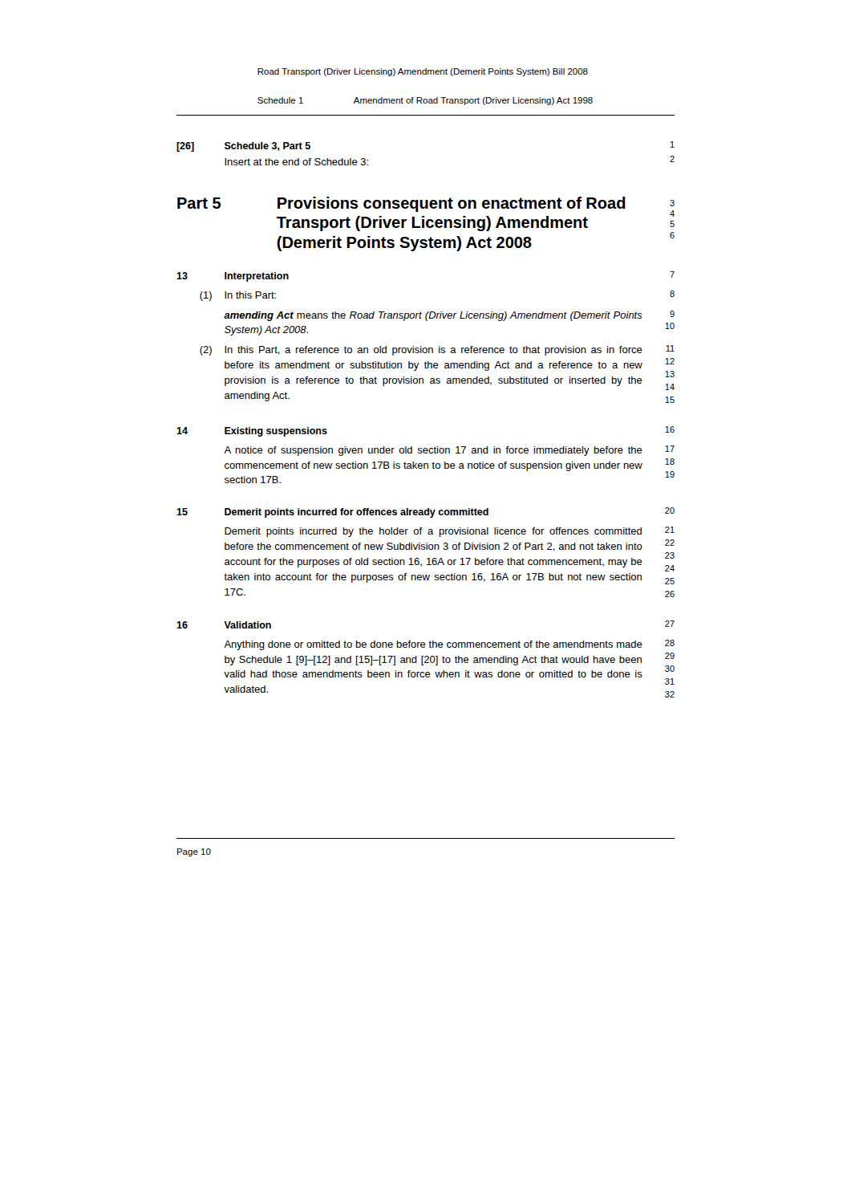Road Transport (Driver Licensing) Amendment (Demerit Points System) Bill 2008
Schedule 1
Amendment of Road Transport (Driver Licensing) Act 1998
[26]
Schedule 3, Part 5
1
Insert at the end of Schedule 3:
2
Part 5
Provisions consequent on enactment of Road Transport (Driver Licensing) Amendment (Demerit Points System) Act 2008
3 4 5 6
13
Interpretation
7
(1)
In this Part:
8
amending Act means the Road Transport (Driver Licensing) Amendment (Demerit Points System) Act 2008.
9 10
(2)
In this Part, a reference to an old provision is a reference to that provision as in force before its amendment or substitution by the amending Act and a reference to a new provision is a reference to that provision as amended, substituted or inserted by the amending Act.
11 12 13 14 15
14
Existing suspensions
16
A notice of suspension given under old section 17 and in force immediately before the commencement of new section 17B is taken to be a notice of suspension given under new section 17B.
17 18 19
15
Demerit points incurred for offences already committed
20
Demerit points incurred by the holder of a provisional licence for offences committed before the commencement of new Subdivision 3 of Division 2 of Part 2, and not taken into account for the purposes of old section 16, 16A or 17 before that commencement, may be taken into account for the purposes of new section 16, 16A or 17B but not new section 17C.
21 22 23 24 25 26
16
Validation
27
Anything done or omitted to be done before the commencement of the amendments made by Schedule 1 [9]–[12] and [15]–[17] and [20] to the amending Act that would have been valid had those amendments been in force when it was done or omitted to be done is validated.
28 29 30 31 32
Page 10